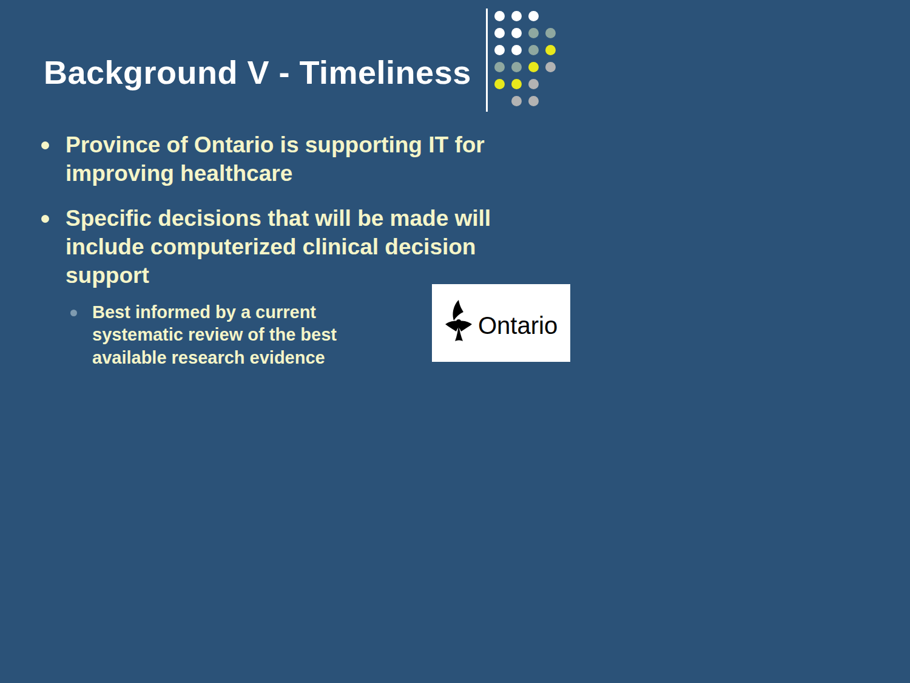Background V - Timeliness
Province of Ontario is supporting IT for improving healthcare
Specific decisions that will be made will include computerized clinical decision support
Best informed by a current systematic review of the best available research evidence
Ontario